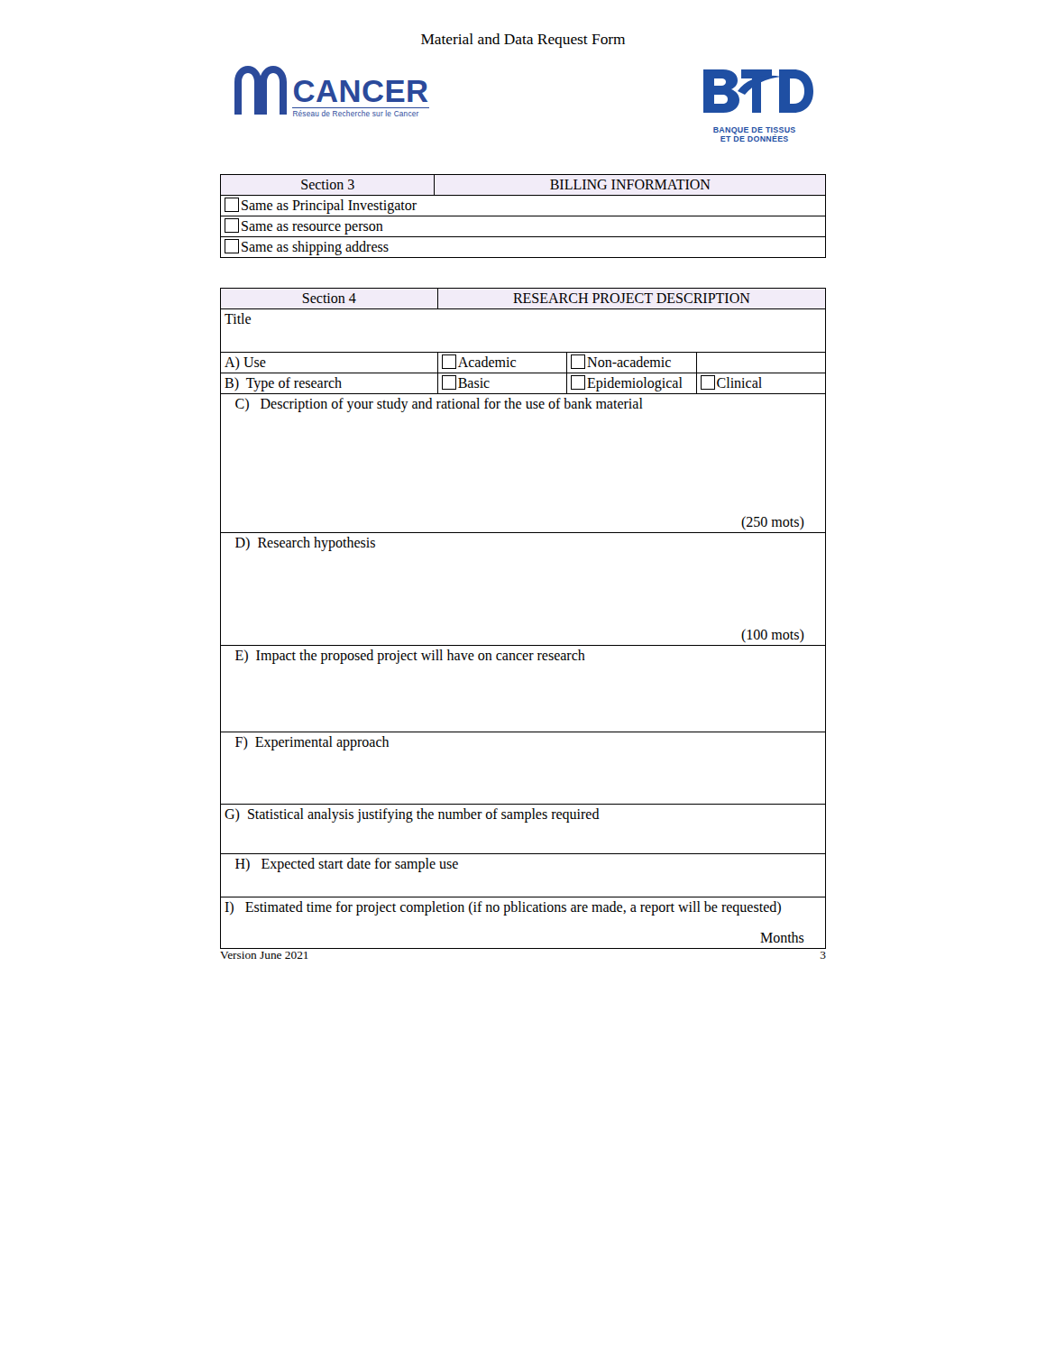Material and Data Request Form
CANCER
Réseau de Recherche sur le Cancer
BANQUE DE TISSUS
ET DE DONNÉES
| Section 3 | BILLING INFORMATION |
| Same as Principal Investigator |
| Same as resource person |
| Same as shipping address |
| Section 4 | RESEARCH PROJECT DESCRIPTION |
| Title |
| A) Use | Academic | Non-academic | |
| B) Type of research | Basic | Epidemiological | Clinical |
| C) Description of your study and rational for the use of bank material (250 mots) |
| D) Research hypothesis (100 mots) |
| E) Impact the proposed project will have on cancer research |
| F) Experimental approach |
| G) Statistical analysis justifying the number of samples required |
| H) Expected start date for sample use |
| I) Estimated time for project completion (if no pblications are made, a report will be requested) Months |
Version June 2021
3